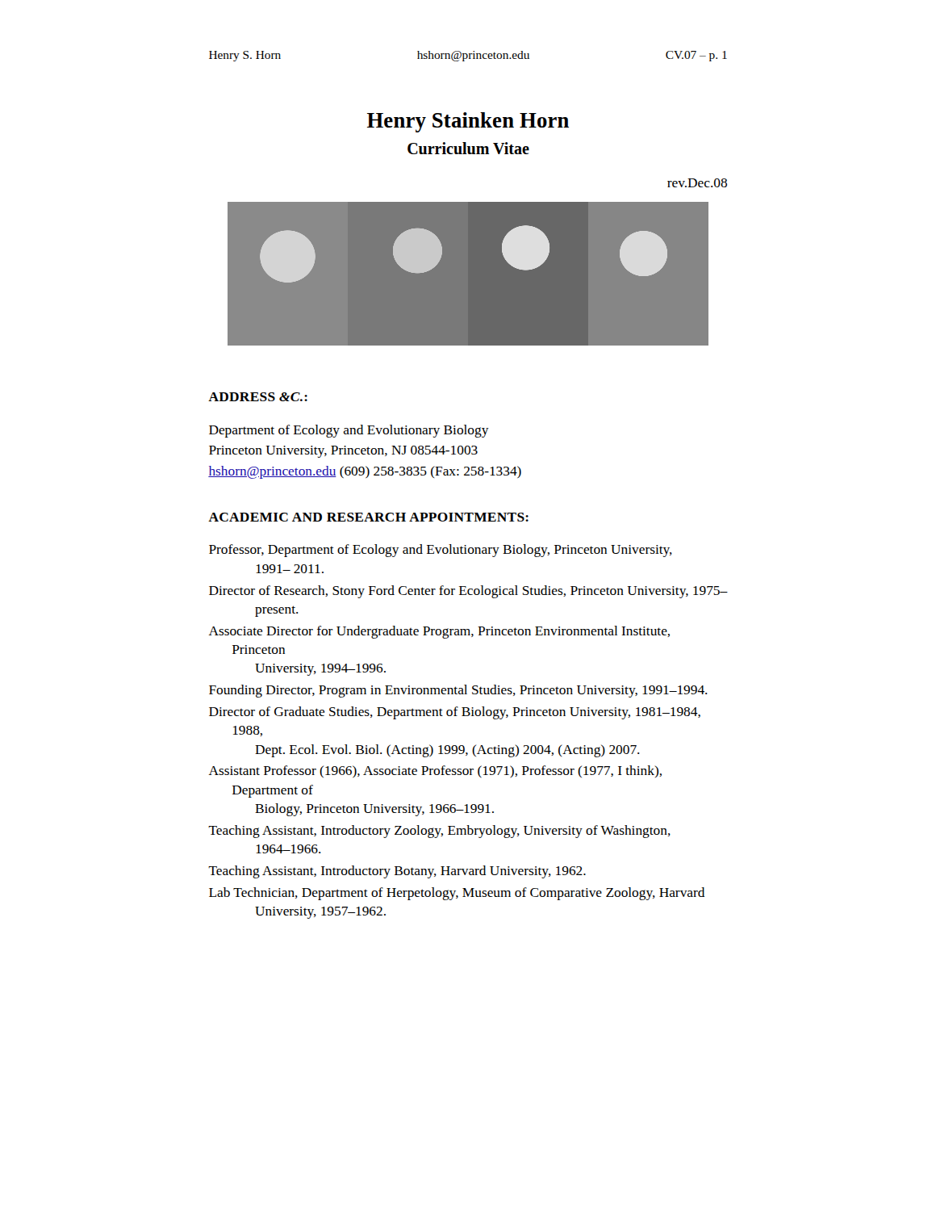Henry S. Horn
hshorn@princeton.edu
CV.07 – p. 1
Henry Stainken Horn
Curriculum Vitae
rev.Dec.08
ADDRESS &C.:
Department of Ecology and Evolutionary Biology
Princeton University, Princeton, NJ 08544-1003
hshorn@princeton.edu (609) 258-3835 (Fax: 258-1334)
ACADEMIC AND RESEARCH APPOINTMENTS:
Professor, Department of Ecology and Evolutionary Biology, Princeton University,1991– 2011.
Director of Research, Stony Ford Center for Ecological Studies, Princeton University, 1975–present.
Associate Director for Undergraduate Program, Princeton Environmental Institute, PrincetonUniversity, 1994–1996.
Founding Director, Program in Environmental Studies, Princeton University, 1991–1994.
Director of Graduate Studies, Department of Biology, Princeton University, 1981–1984, 1988,Dept. Ecol. Evol. Biol. (Acting) 1999, (Acting) 2004, (Acting) 2007.
Assistant Professor (1966), Associate Professor (1971), Professor (1977, I think), Department ofBiology, Princeton University, 1966–1991.
Teaching Assistant, Introductory Zoology, Embryology, University of Washington,1964–1966.
Teaching Assistant, Introductory Botany, Harvard University, 1962.
Lab Technician, Department of Herpetology, Museum of Comparative Zoology, HarvardUniversity, 1957–1962.